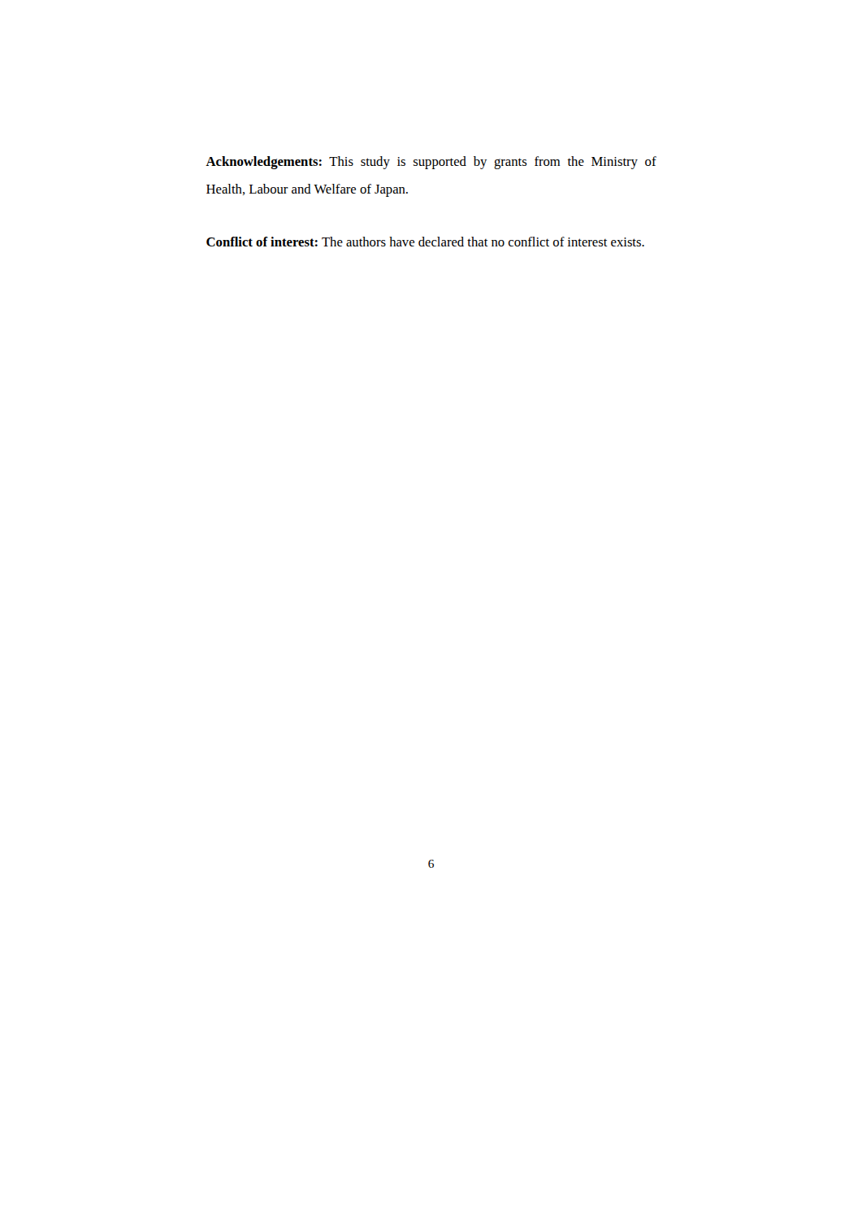Acknowledgements: This study is supported by grants from the Ministry of Health, Labour and Welfare of Japan.
Conflict of interest: The authors have declared that no conflict of interest exists.
6